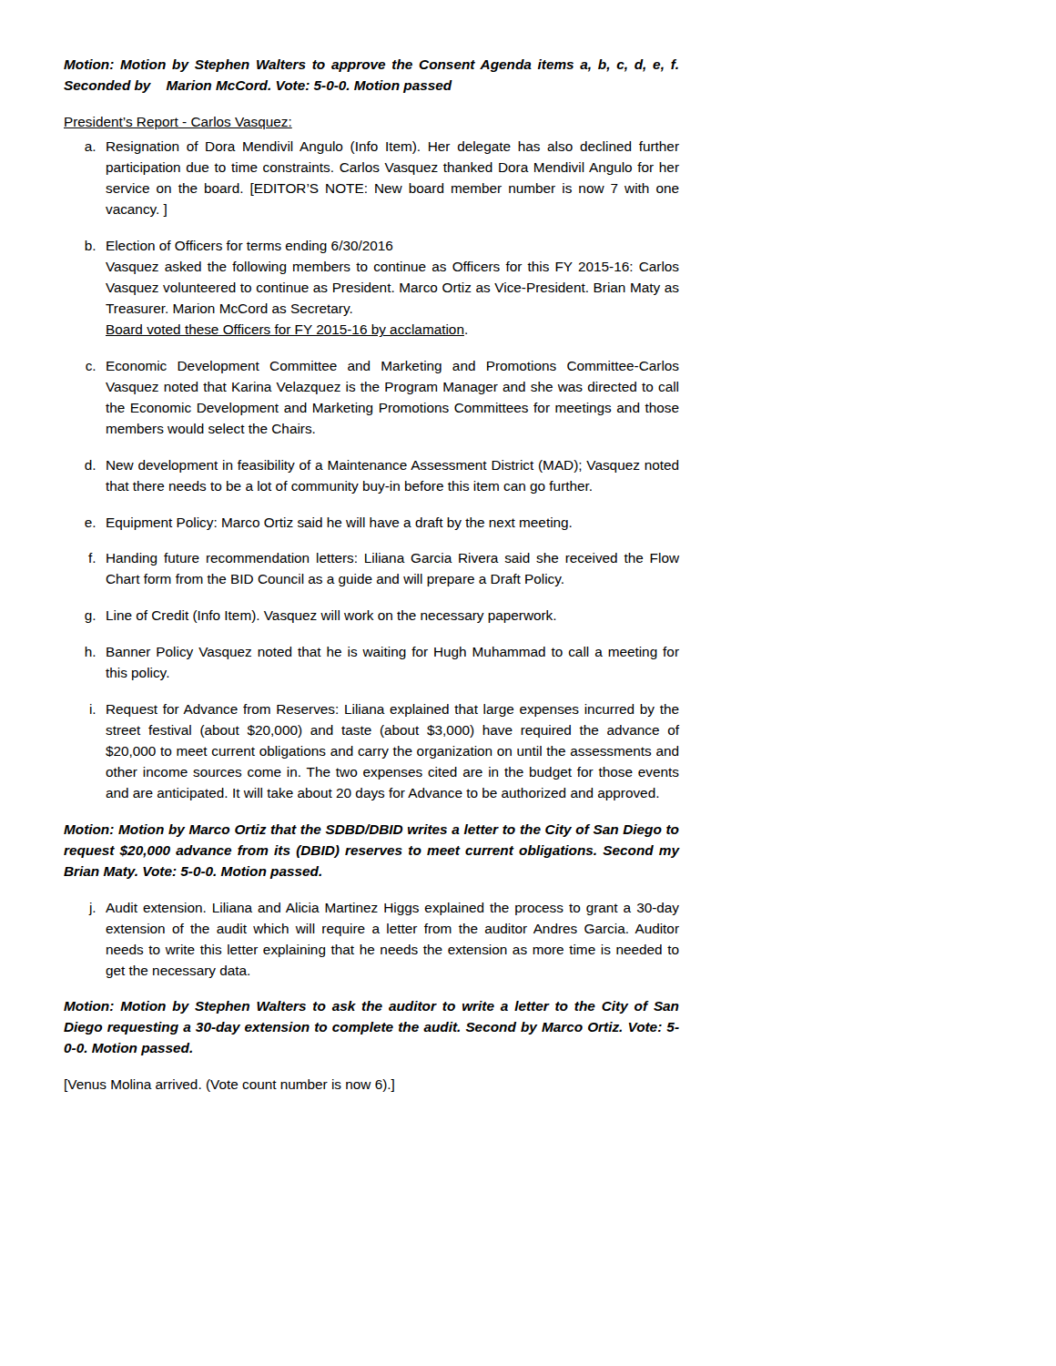Motion: Motion by Stephen Walters to approve the Consent Agenda items a, b, c, d, e, f. Seconded by Marion McCord. Vote: 5-0-0. Motion passed
President’s Report - Carlos Vasquez:
Resignation of Dora Mendivil Angulo (Info Item). Her delegate has also declined further participation due to time constraints. Carlos Vasquez thanked Dora Mendivil Angulo for her service on the board. [EDITOR’S NOTE: New board member number is now 7 with one vacancy. ]
Election of Officers for terms ending 6/30/2016
Vasquez asked the following members to continue as Officers for this FY 2015-16: Carlos Vasquez volunteered to continue as President. Marco Ortiz as Vice-President. Brian Maty as Treasurer. Marion McCord as Secretary.
Board voted these Officers for FY 2015-16 by acclamation.
Economic Development Committee and Marketing and Promotions Committee-Carlos Vasquez noted that Karina Velazquez is the Program Manager and she was directed to call the Economic Development and Marketing Promotions Committees for meetings and those members would select the Chairs.
New development in feasibility of a Maintenance Assessment District (MAD); Vasquez noted that there needs to be a lot of community buy-in before this item can go further.
Equipment Policy: Marco Ortiz said he will have a draft by the next meeting.
Handing future recommendation letters: Liliana Garcia Rivera said she received the Flow Chart form from the BID Council as a guide and will prepare a Draft Policy.
Line of Credit (Info Item). Vasquez will work on the necessary paperwork.
Banner Policy Vasquez noted that he is waiting for Hugh Muhammad to call a meeting for this policy.
Request for Advance from Reserves: Liliana explained that large expenses incurred by the street festival (about $20,000) and taste (about $3,000) have required the advance of $20,000 to meet current obligations and carry the organization on until the assessments and other income sources come in. The two expenses cited are in the budget for those events and are anticipated. It will take about 20 days for Advance to be authorized and approved.
Motion: Motion by Marco Ortiz that the SDBD/DBID writes a letter to the City of San Diego to request $20,000 advance from its (DBID) reserves to meet current obligations. Second my Brian Maty. Vote: 5-0-0. Motion passed.
Audit extension. Liliana and Alicia Martinez Higgs explained the process to grant a 30-day extension of the audit which will require a letter from the auditor Andres Garcia. Auditor needs to write this letter explaining that he needs the extension as more time is needed to get the necessary data.
Motion: Motion by Stephen Walters to ask the auditor to write a letter to the City of San Diego requesting a 30-day extension to complete the audit. Second by Marco Ortiz. Vote: 5-0-0. Motion passed.
[Venus Molina arrived. (Vote count number is now 6).]